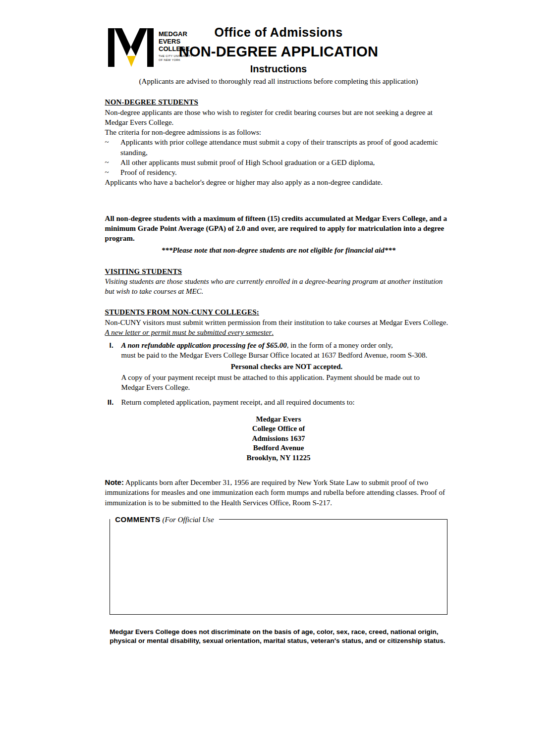MEDGAR EVERS COLLEGE THE CITY UNIVERSITY OF NEW YORK
Office of Admissions
NON-DEGREE APPLICATION
Instructions
(Applicants are advised to thoroughly read all instructions before completing this application)
NON-DEGREE STUDENTS
Non-degree applicants are those who wish to register for credit bearing courses but are not seeking a degree at Medgar Evers College.
The criteria for non-degree admissions is as follows:
~Applicants with prior college attendance must submit a copy of their transcripts as proof of good academic standing,
~All other applicants must submit proof of High School graduation or a GED diploma,
~Proof of residency.
Applicants who have a bachelor's degree or higher may also apply as a non-degree candidate.
All non-degree students with a maximum of fifteen (15) credits accumulated at Medgar Evers College, and a minimum Grade Point Average (GPA) of 2.0 and over, are required to apply for matriculation into a degree program.
***Please note that non-degree students are not eligible for financial aid***
VISITING STUDENTS
Visiting students are those students who are currently enrolled in a degree-bearing program at another institution but wish to take courses at MEC.
STUDENTS FROM NON-CUNY COLLEGES:
Non-CUNY visitors must submit written permission from their institution to take courses at Medgar Evers College. A new letter o r permit must be submitted every semester.
I. A non refundable application processing fee of $65.00, in the form of a money order only,
must be paid to the Medgar Evers College Bursar Office located at 1637 Bedford Avenue, room S-308.
Personal checks are NOT accepted.
A copy of your payment receipt must be attached to this application. Payment should be made out to
Medgar Evers College.
II. Return completed application, payment receipt, and all required documents to:
Medgar Evers
College Office of
Admissions 1637
Bedford Avenue
Brooklyn, NY 11225
Note: Applicants born after December 31, 1956 are required by New York State Law to submit proof of two immunizations for measles and one immunization each form mumps and rubella before attending classes. Proof of immunization is to be submitted to the Health Services Office, Room S-217.
COMMENTS (For Official Use
Medgar Evers College does not discriminate on the basis of age, color, sex, race, creed, national origin, physical or mental disability, sexual orientation, marital status, veteran's status, and or citizenship status.